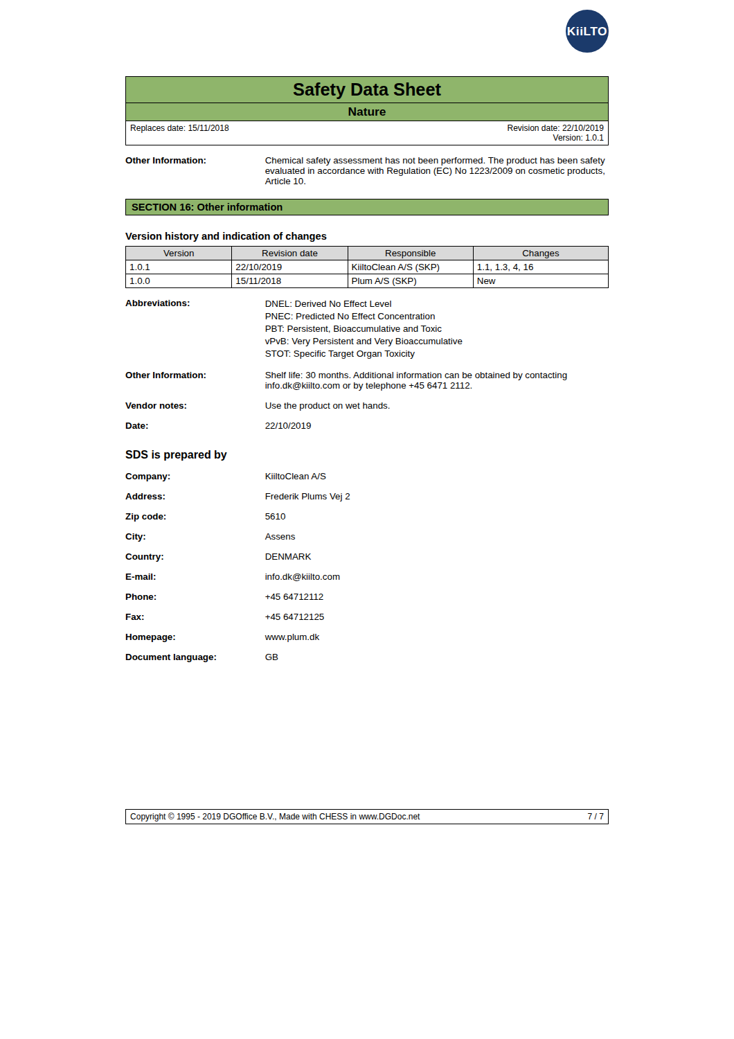KiiLTO
Safety Data Sheet
Nature
Replaces date: 15/11/2018
Revision date: 22/10/2019
Version: 1.0.1
Other Information:
Chemical safety assessment has not been performed. The product has been safety evaluated in accordance with Regulation (EC) No 1223/2009 on cosmetic products, Article 10.
SECTION 16: Other information
Version history and indication of changes
| Version | Revision date | Responsible | Changes |
| --- | --- | --- | --- |
| 1.0.1 | 22/10/2019 | KiiltoClean A/S (SKP) | 1.1, 1.3, 4, 16 |
| 1.0.0 | 15/11/2018 | Plum A/S (SKP) | New |
Abbreviations:
DNEL: Derived No Effect Level
PNEC: Predicted No Effect Concentration
PBT: Persistent, Bioaccumulative and Toxic
vPvB: Very Persistent and Very Bioaccumulative
STOT: Specific Target Organ Toxicity
Other Information:
Shelf life: 30 months. Additional information can be obtained by contacting info.dk@kiilto.com or by telephone +45 6471 2112.
Vendor notes:
Use the product on wet hands.
Date:
22/10/2019
SDS is prepared by
Company:
KiiltoClean A/S
Address:
Frederik Plums Vej 2
Zip code:
5610
City:
Assens
Country:
DENMARK
E-mail:
info.dk@kiilto.com
Phone:
+45 64712112
Fax:
+45 64712125
Homepage:
www.plum.dk
Document language:
GB
Copyright © 1995 - 2019 DGOffice B.V., Made with CHESS in www.DGDoc.net
7 / 7